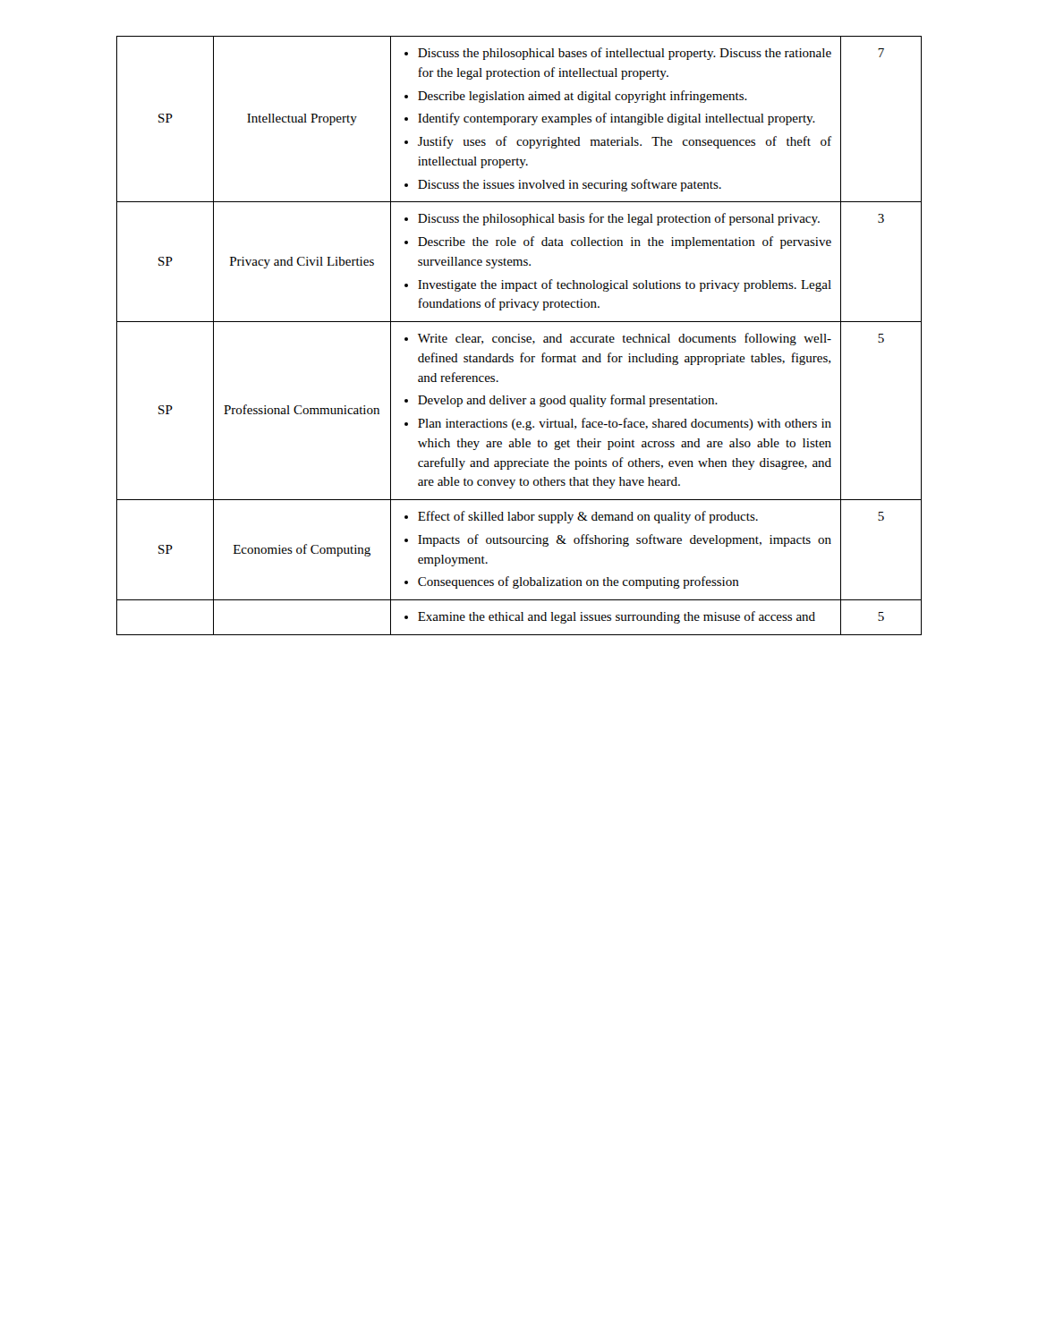| SP | Intellectual Property | Discuss the philosophical bases of intellectual property. Discuss the rationale for the legal protection of intellectual property. Describe legislation aimed at digital copyright infringements. Identify contemporary examples of intangible digital intellectual property. Justify uses of copyrighted materials. The consequences of theft of intellectual property. Discuss the issues involved in securing software patents. | 7 |
| SP | Privacy and Civil Liberties | Discuss the philosophical basis for the legal protection of personal privacy. Describe the role of data collection in the implementation of pervasive surveillance systems. Investigate the impact of technological solutions to privacy problems. Legal foundations of privacy protection. | 3 |
| SP | Professional Communication | Write clear, concise, and accurate technical documents following well-defined standards for format and for including appropriate tables, figures, and references. Develop and deliver a good quality formal presentation. Plan interactions (e.g. virtual, face-to-face, shared documents) with others in which they are able to get their point across and are also able to listen carefully and appreciate the points of others, even when they disagree, and are able to convey to others that they have heard. | 5 |
| SP | Economies of Computing | Effect of skilled labor supply & demand on quality of products. Impacts of outsourcing & offshoring software development, impacts on employment. Consequences of globalization on the computing profession | 5 |
| | | Examine the ethical and legal issues surrounding the misuse of access and | 5 |